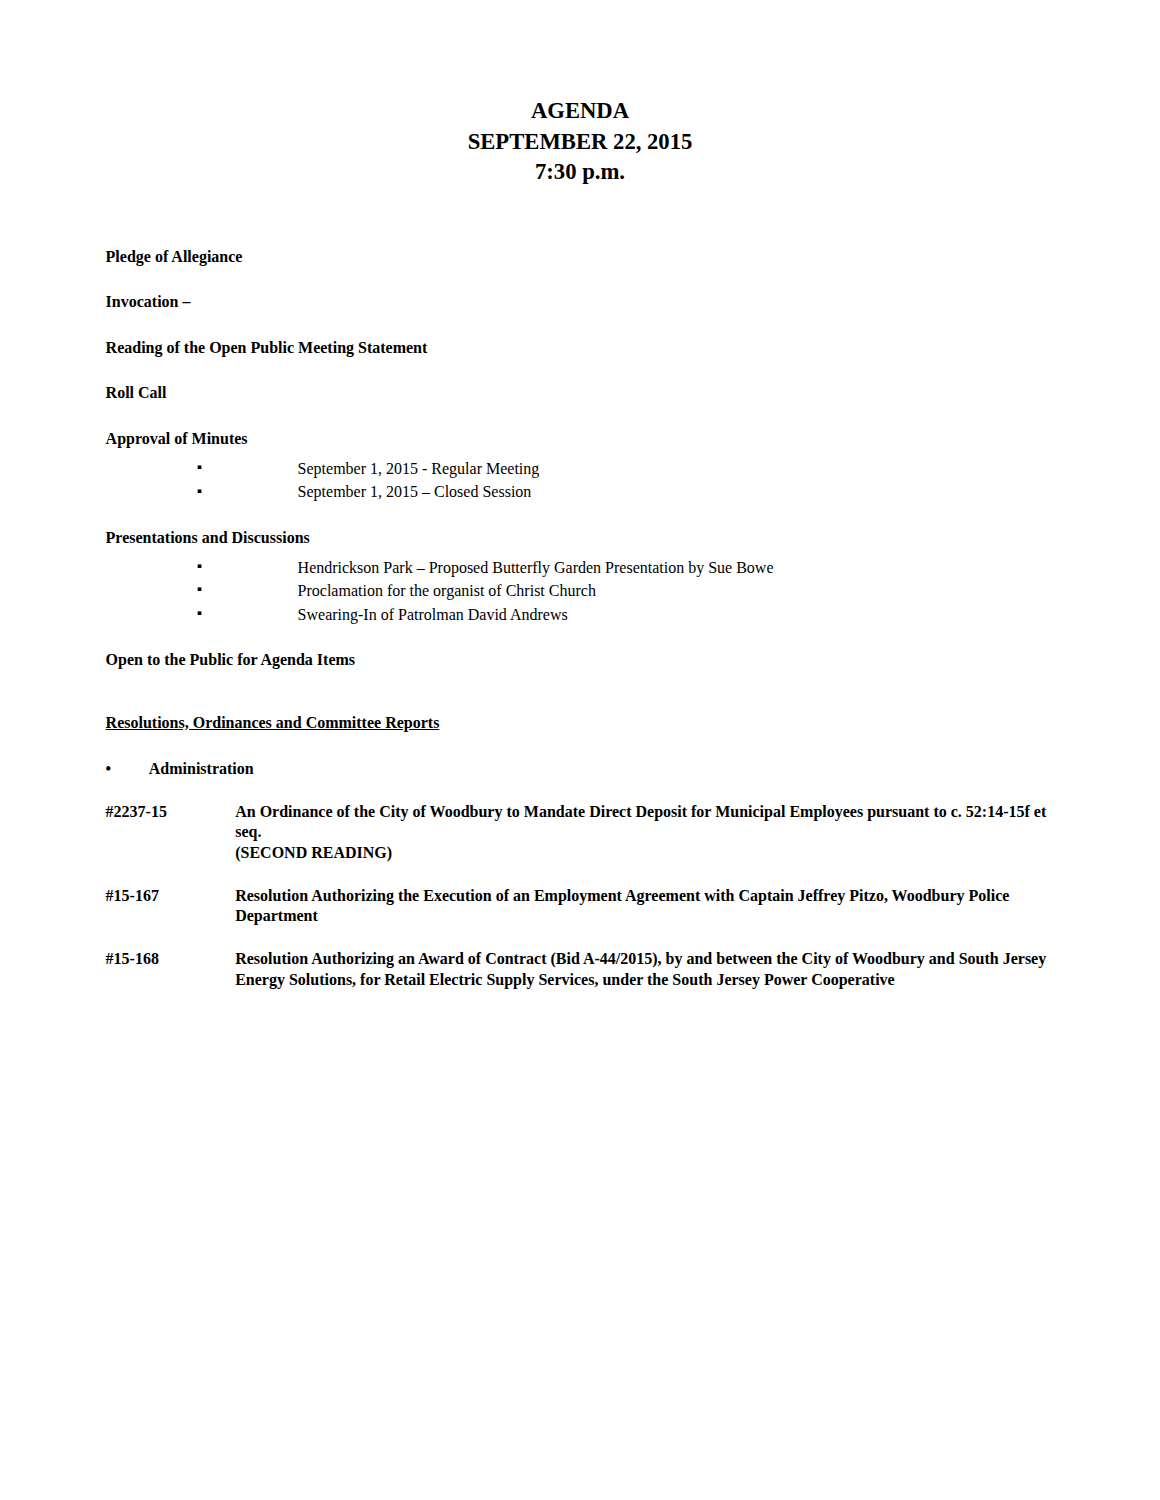AGENDA
SEPTEMBER 22, 2015
7:30 p.m.
Pledge of Allegiance
Invocation –
Reading of the Open Public Meeting Statement
Roll Call
Approval of Minutes
September 1, 2015 - Regular Meeting
September 1, 2015 – Closed Session
Presentations and Discussions
Hendrickson Park – Proposed Butterfly Garden Presentation by Sue Bowe
Proclamation for the organist of Christ Church
Swearing-In of Patrolman David Andrews
Open to the Public for Agenda Items
Resolutions, Ordinances and Committee Reports
Administration
| #2237-15 | An Ordinance of the City of Woodbury to Mandate Direct Deposit for Municipal Employees pursuant to c. 52:14-15f et seq. (SECOND READING) |
| #15-167 | Resolution Authorizing the Execution of an Employment Agreement with Captain Jeffrey Pitzo, Woodbury Police Department |
| #15-168 | Resolution Authorizing an Award of Contract (Bid A-44/2015), by and between the City of Woodbury and South Jersey Energy Solutions, for Retail Electric Supply Services, under the South Jersey Power Cooperative |